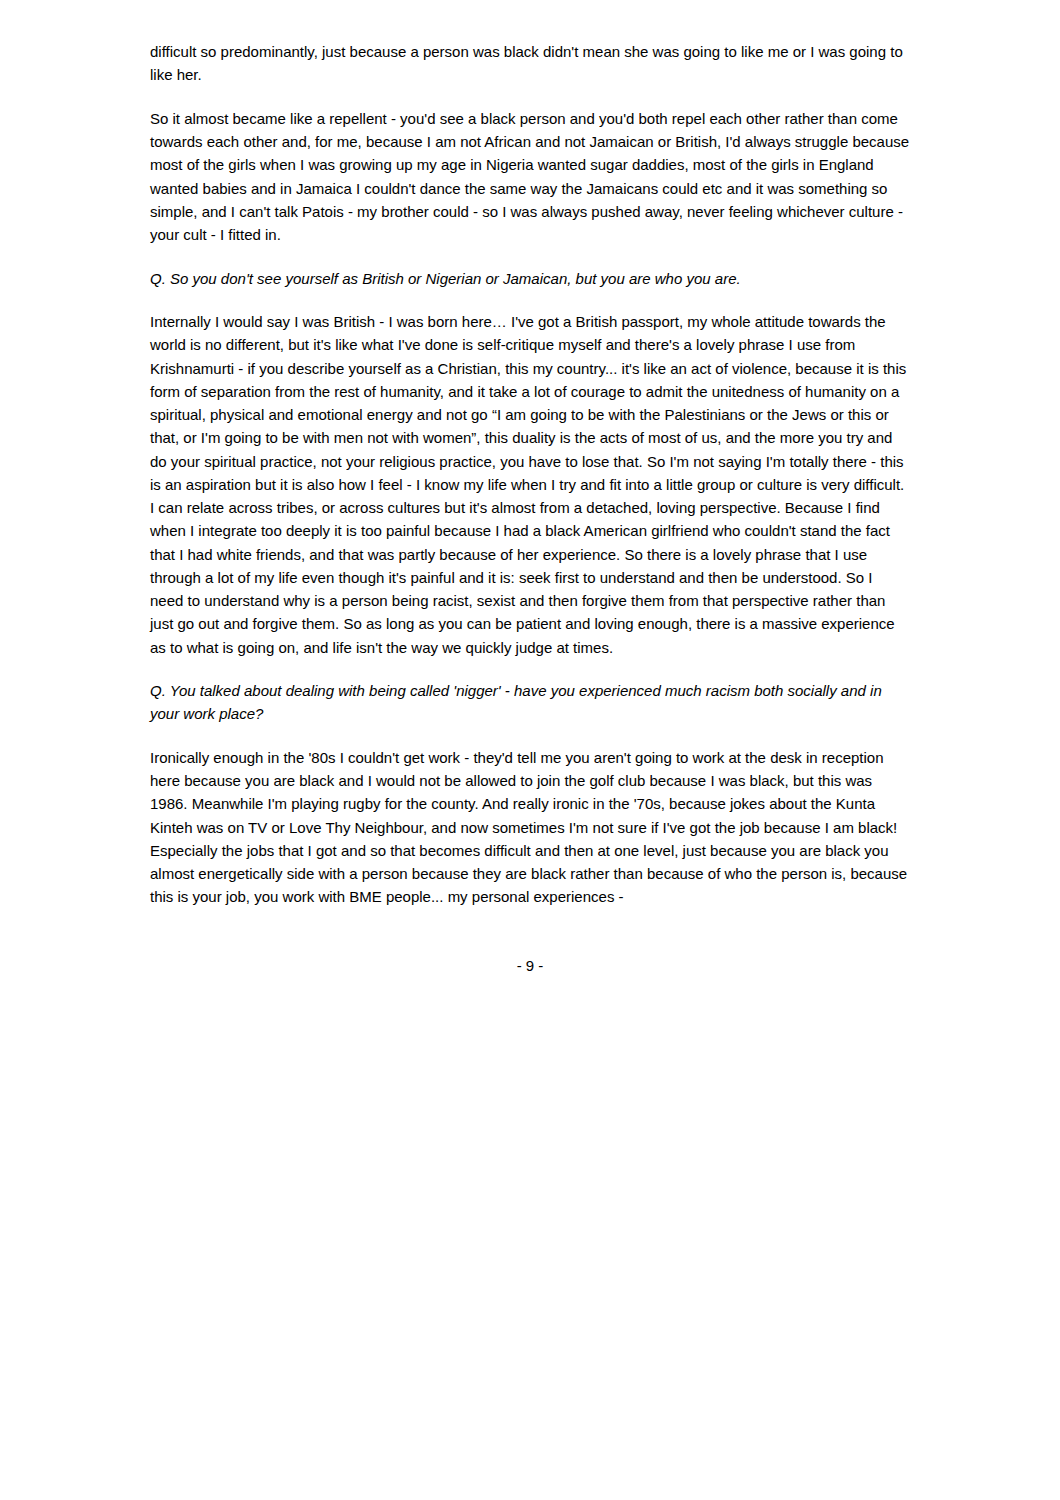difficult so predominantly, just because a person was black didn't mean she was going to like me or I was going to like her.
So it almost became like a repellent - you'd see a black person and you'd both repel each other rather than come towards each other and, for me, because I am not African and not Jamaican or British, I'd always struggle because most of the girls when I was growing up my age in Nigeria wanted sugar daddies, most of the girls in England wanted babies and in Jamaica I couldn't dance the same way the Jamaicans could etc and it was something so simple, and I can't talk Patois - my brother could - so I was always pushed away, never feeling whichever culture - your cult - I fitted in.
Q. So you don't see yourself as British or Nigerian or Jamaican, but you are who you are.
Internally I would say I was British - I was born here… I've got a British passport, my whole attitude towards the world is no different, but it's like what I've done is self-critique myself and there's a lovely phrase I use from Krishnamurti - if you describe yourself as a Christian, this my country... it's like an act of violence, because it is this form of separation from the rest of humanity, and it take a lot of courage to admit the unitedness of humanity on a spiritual, physical and emotional energy and not go “I am going to be with the Palestinians or the Jews or this or that, or I'm going to be with men not with women”, this duality is the acts of most of us, and the more you try and do your spiritual practice, not your religious practice, you have to lose that. So I'm not saying I'm totally there - this is an aspiration but it is also how I feel - I know my life when I try and fit into a little group or culture is very difficult. I can relate across tribes, or across cultures but it's almost from a detached, loving perspective. Because I find when I integrate too deeply it is too painful because I had a black American girlfriend who couldn't stand the fact that I had white friends, and that was partly because of her experience. So there is a lovely phrase that I use through a lot of my life even though it's painful and it is: seek first to understand and then be understood. So I need to understand why is a person being racist, sexist and then forgive them from that perspective rather than just go out and forgive them. So as long as you can be patient and loving enough, there is a massive experience as to what is going on, and life isn't the way we quickly judge at times.
Q. You talked about dealing with being called 'nigger' - have you experienced much racism both socially and in your work place?
Ironically enough in the '80s I couldn't get work - they'd tell me you aren't going to work at the desk in reception here because you are black and I would not be allowed to join the golf club because I was black, but this was 1986. Meanwhile I'm playing rugby for the county. And really ironic in the '70s, because jokes about the Kunta Kinteh was on TV or Love Thy Neighbour, and now sometimes I'm not sure if I've got the job because I am black! Especially the jobs that I got and so that becomes difficult and then at one level, just because you are black you almost energetically side with a person because they are black rather than because of who the person is, because this is your job, you work with BME people... my personal experiences -
- 9 -